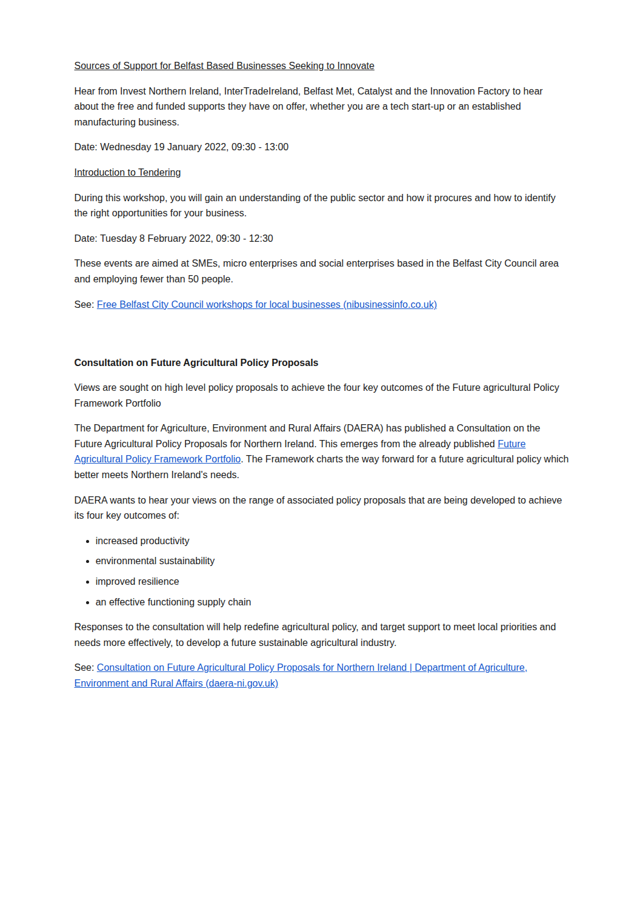Sources of Support for Belfast Based Businesses Seeking to Innovate
Hear from Invest Northern Ireland, InterTradeIreland, Belfast Met, Catalyst and the Innovation Factory to hear about the free and funded supports they have on offer, whether you are a tech start-up or an established manufacturing business.
Date: Wednesday 19 January 2022, 09:30 - 13:00
Introduction to Tendering
During this workshop, you will gain an understanding of the public sector and how it procures and how to identify the right opportunities for your business.
Date: Tuesday 8 February 2022, 09:30 - 12:30
These events are aimed at SMEs, micro enterprises and social enterprises based in the Belfast City Council area and employing fewer than 50 people.
See: Free Belfast City Council workshops for local businesses (nibusinessinfo.co.uk)
Consultation on Future Agricultural Policy Proposals
Views are sought on high level policy proposals to achieve the four key outcomes of the Future agricultural Policy Framework Portfolio
The Department for Agriculture, Environment and Rural Affairs (DAERA) has published a Consultation on the Future Agricultural Policy Proposals for Northern Ireland. This emerges from the already published Future Agricultural Policy Framework Portfolio. The Framework charts the way forward for a future agricultural policy which better meets Northern Ireland's needs.
DAERA wants to hear your views on the range of associated policy proposals that are being developed to achieve its four key outcomes of:
increased productivity
environmental sustainability
improved resilience
an effective functioning supply chain
Responses to the consultation will help redefine agricultural policy, and target support to meet local priorities and needs more effectively, to develop a future sustainable agricultural industry.
See: Consultation on Future Agricultural Policy Proposals for Northern Ireland | Department of Agriculture, Environment and Rural Affairs (daera-ni.gov.uk)